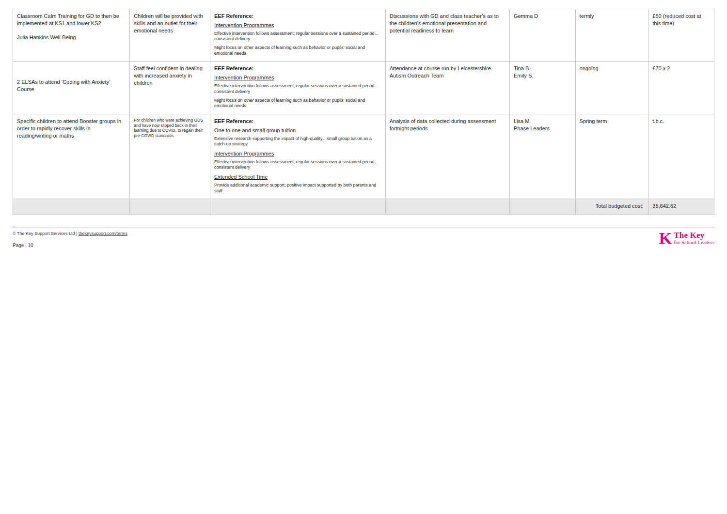| Classroom Calm Training for GD to then be implemented at KS1 and lower KS2 Julia Hankins Well-Being | Children will be provided with skills and an outlet for their emotional needs | EEF Reference: Intervention Programmes Effective intervention follows assessment; regular sessions over a sustained period…consistent delivery Might focus on other aspects of learning such as behavior or pupils’ social and emotional needs | Discussions with GD and class teacher’s as to the children’s emotional presentation and potential readiness to learn | Gemma D | termly | £50 (reduced cost at this time) |
| 2 ELSAs to attend ‘Coping with Anxiety’ Course | Staff feel confident In dealing with increased anxiety in children | EEF Reference: Intervention Programmes Effective intervention follows assessment; regular sessions over a sustained period…consistent delivery Might focus on other aspects of learning such as behavior or pupils’ social and emotional needs | Attendance at course run by Leicestershire Autism Outreach Team | Tina B. Emily S. | ongoing | £70 x 2 |
| Specific children to attend Booster groups in order to rapidly recover skills in reading/writing or maths | For children who were achieving GDS and have now slipped back in their learning due to COVID, to regain their pre-COVID standards | EEF Reference: One to one and small group tuition Extensive research supporting the impact of high-quality…small group tuition as a catch-up strategy Intervention Programmes Effective intervention follows assessment; regular sessions over a sustained period…consistent delivery Extended School Time Provide additional academic support; positive impact supported by both parents and staff | Analysis of data collected during assessment fortnight periods | Lisa M. Phase Leaders | Spring term | t.b.c. |
| | | | | | Total budgeted cost: | 35,642.62 |
© The Key Support Services Ltd | thekeysupport.com/terms
Page | 10
KThe Key
for School Leaders